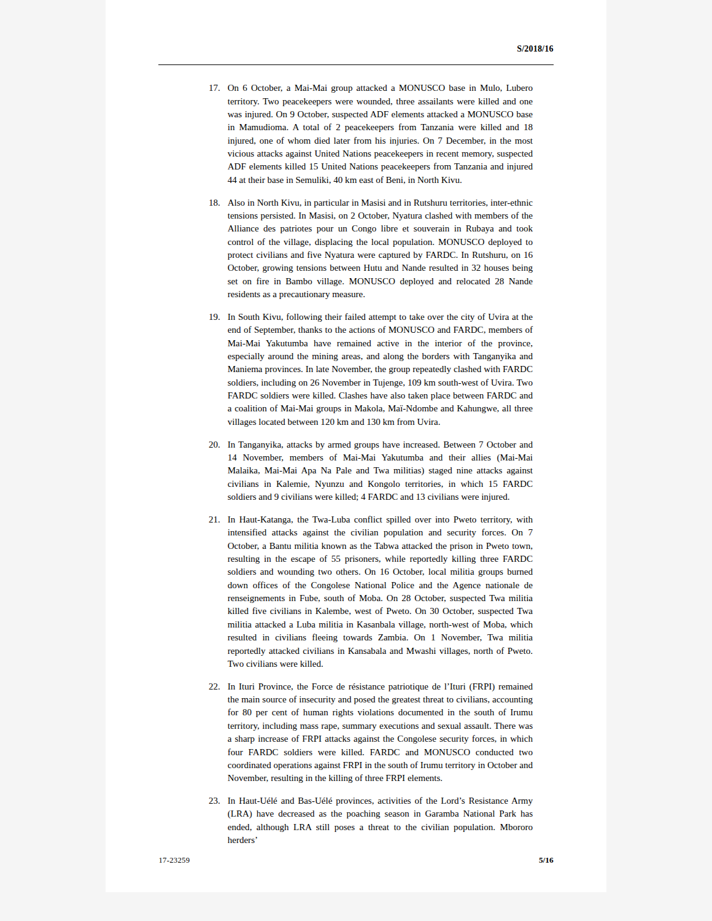S/2018/16
17. On 6 October, a Mai-Mai group attacked a MONUSCO base in Mulo, Lubero territory. Two peacekeepers were wounded, three assailants were killed and one was injured. On 9 October, suspected ADF elements attacked a MONUSCO base in Mamudioma. A total of 2 peacekeepers from Tanzania were killed and 18 injured, one of whom died later from his injuries. On 7 December, in the most vicious attacks against United Nations peacekeepers in recent memory, suspected ADF elements killed 15 United Nations peacekeepers from Tanzania and injured 44 at their base in Semuliki, 40 km east of Beni, in North Kivu.
18. Also in North Kivu, in particular in Masisi and in Rutshuru territories, inter-ethnic tensions persisted. In Masisi, on 2 October, Nyatura clashed with members of the Alliance des patriotes pour un Congo libre et souverain in Rubaya and took control of the village, displacing the local population. MONUSCO deployed to protect civilians and five Nyatura were captured by FARDC. In Rutshuru, on 16 October, growing tensions between Hutu and Nande resulted in 32 houses being set on fire in Bambo village. MONUSCO deployed and relocated 28 Nande residents as a precautionary measure.
19. In South Kivu, following their failed attempt to take over the city of Uvira at the end of September, thanks to the actions of MONUSCO and FARDC, members of Mai-Mai Yakutumba have remained active in the interior of the province, especially around the mining areas, and along the borders with Tanganyika and Maniema provinces. In late November, the group repeatedly clashed with FARDC soldiers, including on 26 November in Tujenge, 109 km south-west of Uvira. Two FARDC soldiers were killed. Clashes have also taken place between FARDC and a coalition of Mai-Mai groups in Makola, Maï-Ndombe and Kahungwe, all three villages located between 120 km and 130 km from Uvira.
20. In Tanganyika, attacks by armed groups have increased. Between 7 October and 14 November, members of Mai-Mai Yakutumba and their allies (Mai-Mai Malaika, Mai-Mai Apa Na Pale and Twa militias) staged nine attacks against civilians in Kalemie, Nyunzu and Kongolo territories, in which 15 FARDC soldiers and 9 civilians were killed; 4 FARDC and 13 civilians were injured.
21. In Haut-Katanga, the Twa-Luba conflict spilled over into Pweto territory, with intensified attacks against the civilian population and security forces. On 7 October, a Bantu militia known as the Tabwa attacked the prison in Pweto town, resulting in the escape of 55 prisoners, while reportedly killing three FARDC soldiers and wounding two others. On 16 October, local militia groups burned down offices of the Congolese National Police and the Agence nationale de renseignements in Fube, south of Moba. On 28 October, suspected Twa militia killed five civilians in Kalembe, west of Pweto. On 30 October, suspected Twa militia attacked a Luba militia in Kasanbala village, north-west of Moba, which resulted in civilians fleeing towards Zambia. On 1 November, Twa militia reportedly attacked civilians in Kansabala and Mwashi villages, north of Pweto. Two civilians were killed.
22. In Ituri Province, the Force de résistance patriotique de l’Ituri (FRPI) remained the main source of insecurity and posed the greatest threat to civilians, accounting for 80 per cent of human rights violations documented in the south of Irumu territory, including mass rape, summary executions and sexual assault. There was a sharp increase of FRPI attacks against the Congolese security forces, in which four FARDC soldiers were killed. FARDC and MONUSCO conducted two coordinated operations against FRPI in the south of Irumu territory in October and November, resulting in the killing of three FRPI elements.
23. In Haut-Uélé and Bas-Uélé provinces, activities of the Lord’s Resistance Army (LRA) have decreased as the poaching season in Garamba National Park has ended, although LRA still poses a threat to the civilian population. Mbororo herders’
17-23259 5/16